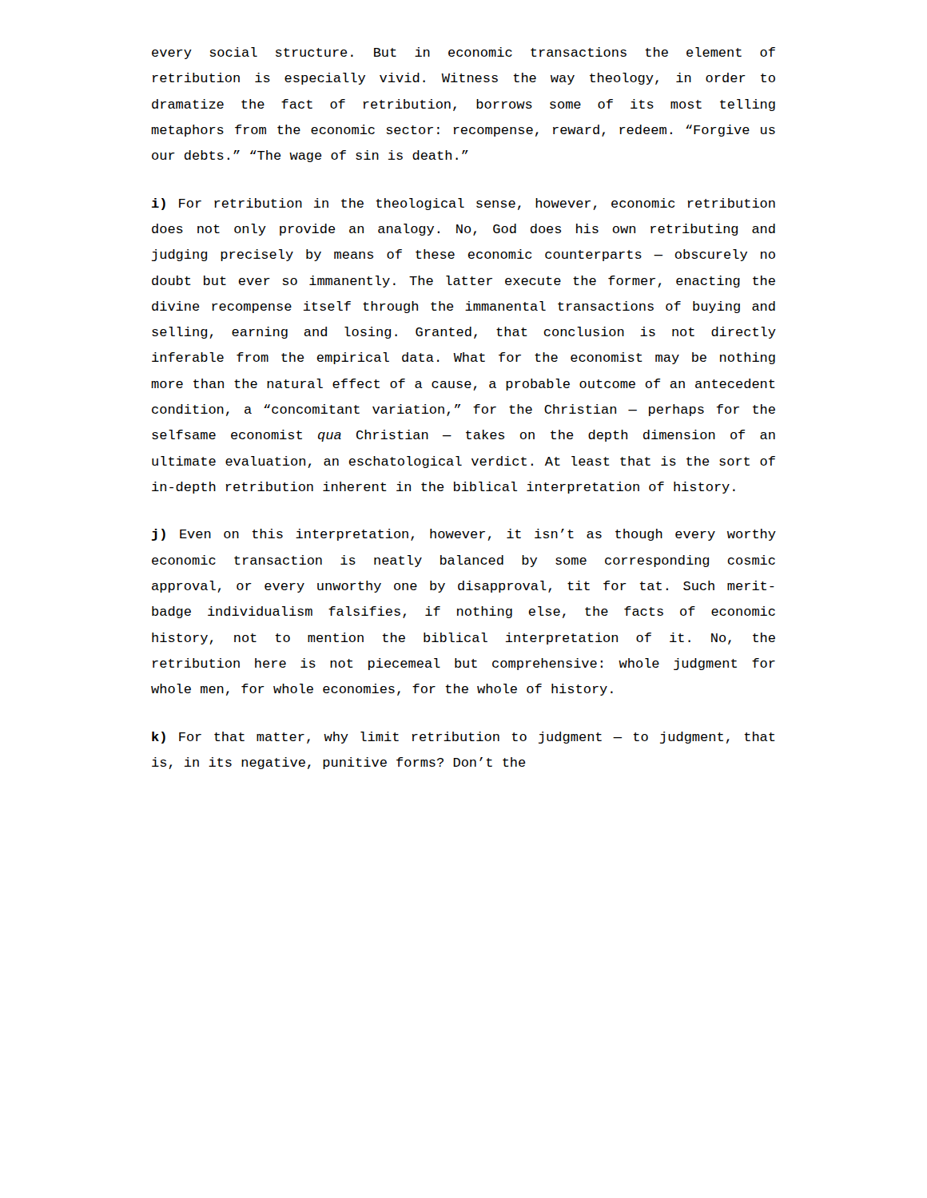every social structure. But in economic transactions the element of retribution is especially vivid. Witness the way theology, in order to dramatize the fact of retribution, borrows some of its most telling metaphors from the economic sector: recompense, reward, redeem. “Forgive us our debts.” “The wage of sin is death.”
i) For retribution in the theological sense, however, economic retribution does not only provide an analogy. No, God does his own retributing and judging precisely by means of these economic counterparts — obscurely no doubt but ever so immanently. The latter execute the former, enacting the divine recompense itself through the immanental transactions of buying and selling, earning and losing. Granted, that conclusion is not directly inferable from the empirical data. What for the economist may be nothing more than the natural effect of a cause, a probable outcome of an antecedent condition, a “concomitant variation,” for the Christian — perhaps for the selfsame economist qua Christian — takes on the depth dimension of an ultimate evaluation, an eschatological verdict. At least that is the sort of in-depth retribution inherent in the biblical interpretation of history.
j) Even on this interpretation, however, it isn’t as though every worthy economic transaction is neatly balanced by some corresponding cosmic approval, or every unworthy one by disapproval, tit for tat. Such merit-badge individualism falsifies, if nothing else, the facts of economic history, not to mention the biblical interpretation of it. No, the retribution here is not piecemeal but comprehensive: whole judgment for whole men, for whole economies, for the whole of history.
k) For that matter, why limit retribution to judgment — to judgment, that is, in its negative, punitive forms? Don’t the